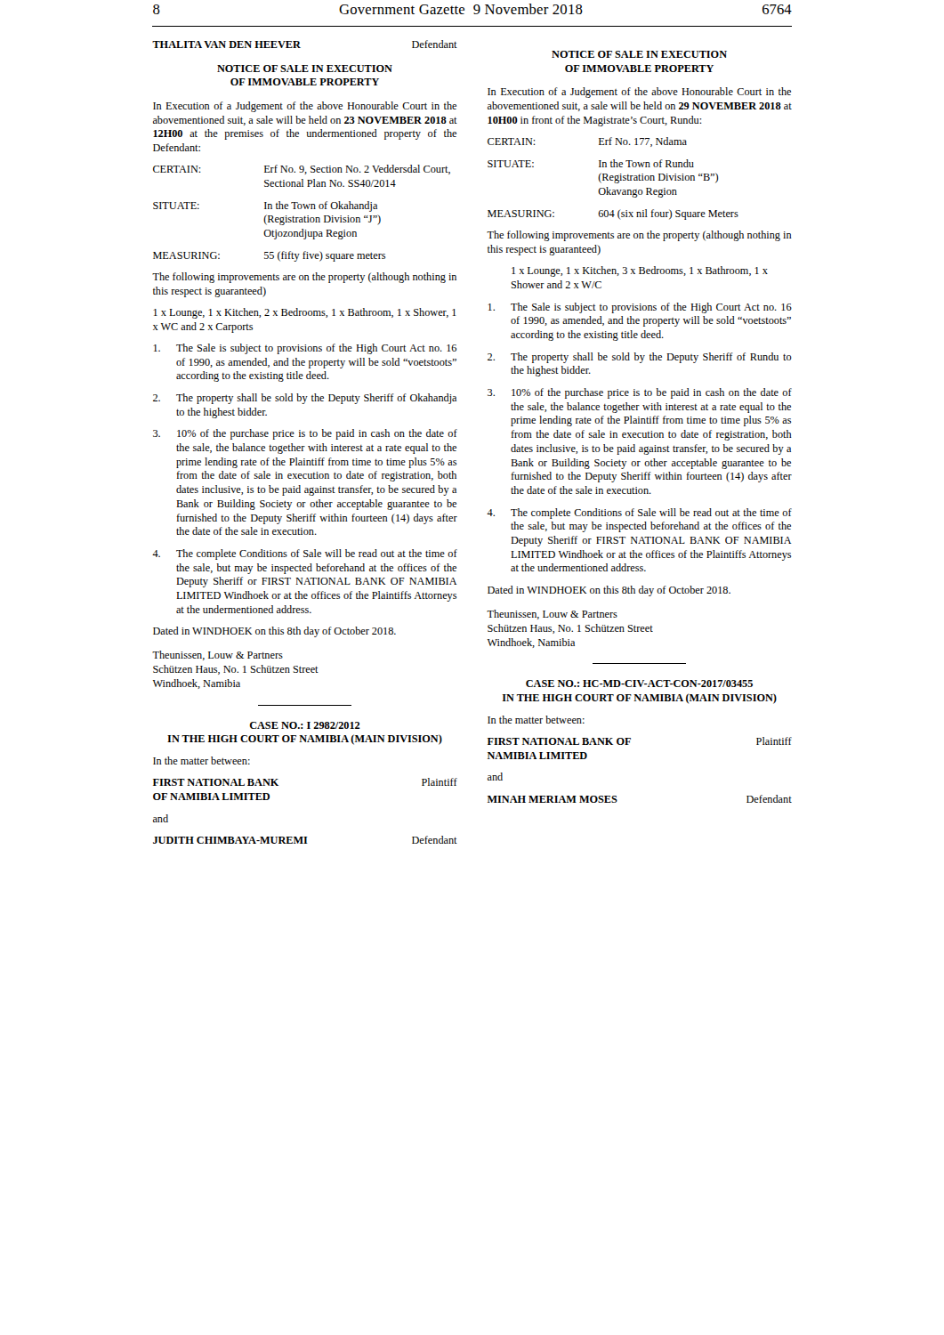8
Government Gazette 9 November 2018
6764
Thalita van den Heever Defendant
Notice of Sale in Execution
of Immovable Property
In Execution of a Judgement of the above Honourable Court in the abovementioned suit, a sale will be held on 23 NOVEMBER 2018 at 12H00 at the premises of the undermentioned property of the Defendant:
Certain:
Erf No. 9, Section No. 2 Veddersdal Court, Sectional Plan No. SS40/2014
Situate:
In the Town of Okahandja
(Registration Division “J”)
Otjozondjupa Region
Measuring:
55 (fifty five) square meters
The following improvements are on the property (although nothing in this respect is guaranteed)
1 x Lounge, 1 x Kitchen, 2 x Bedrooms, 1 x Bathroom, 1 x Shower, 1 x WC and 2 x Carports
The Sale is subject to provisions of the High Court Act no. 16 of 1990, as amended, and the property will be sold “voetstoots” according to the existing title deed.
The property shall be sold by the Deputy Sheriff of Okahandja to the highest bidder.
10% of the purchase price is to be paid in cash on the date of the sale, the balance together with interest at a rate equal to the prime lending rate of the Plaintiff from time to time plus 5% as from the date of sale in execution to date of registration, both dates inclusive, is to be paid against transfer, to be secured by a Bank or Building Society or other acceptable guarantee to be furnished to the Deputy Sheriff within fourteen (14) days after the date of the sale in execution.
The complete Conditions of Sale will be read out at the time of the sale, but may be inspected beforehand at the offices of the Deputy Sheriff or FIRST NATIONAL BANK OF NAMIBIA LIMITED Windhoek or at the offices of the Plaintiffs Attorneys at the undermentioned address.
Dated in WINDHOEK on this 8th day of October 2018.
Theunissen, Louw & Partners
Schützen Haus, No. 1 Schützen Street
Windhoek, Namibia
Case No.: I 2982/2012
In the High Court of Namibia (Main Division)
In the matter between:
First National Bank
of Namibia Limited Plaintiff
and
Judith Chimbaya-Muremi Defendant
Notice of Sale in Execution
of Immovable Property
In Execution of a Judgement of the above Honourable Court in the abovementioned suit, a sale will be held on 29 NOVEMBER 2018 at 10H00 in front of the Magistrate’s Court, Rundu:
Certain:
Erf No. 177, Ndama
Situate:
In the Town of Rundu
(Registration Division “B”)
Okavango Region
Measuring:
604 (six nil four) Square Meters
The following improvements are on the property (although nothing in this respect is guaranteed)
1 x Lounge, 1 x Kitchen, 3 x Bedrooms, 1 x Bathroom, 1 x Shower and 2 x W/C
The Sale is subject to provisions of the High Court Act no. 16 of 1990, as amended, and the property will be sold “voetstoots” according to the existing title deed.
The property shall be sold by the Deputy Sheriff of Rundu to the highest bidder.
10% of the purchase price is to be paid in cash on the date of the sale, the balance together with interest at a rate equal to the prime lending rate of the Plaintiff from time to time plus 5% as from the date of sale in execution to date of registration, both dates inclusive, is to be paid against transfer, to be secured by a Bank or Building Society or other acceptable guarantee to be furnished to the Deputy Sheriff within fourteen (14) days after the date of the sale in execution.
The complete Conditions of Sale will be read out at the time of the sale, but may be inspected beforehand at the offices of the Deputy Sheriff or FIRST NATIONAL BANK OF NAMIBIA LIMITED Windhoek or at the offices of the Plaintiffs Attorneys at the undermentioned address.
Dated in WINDHOEK on this 8th day of October 2018.
Theunissen, Louw & Partners
Schützen Haus, No. 1 Schützen Street
Windhoek, Namibia
Case No.: HC-MD-CIV-ACT-CON-2017/03455
In the High Court of Namibia (Main Division)
In the matter between:
First National Bank of
Namibia Limited Plaintiff
and
Minah Meriam Moses Defendant